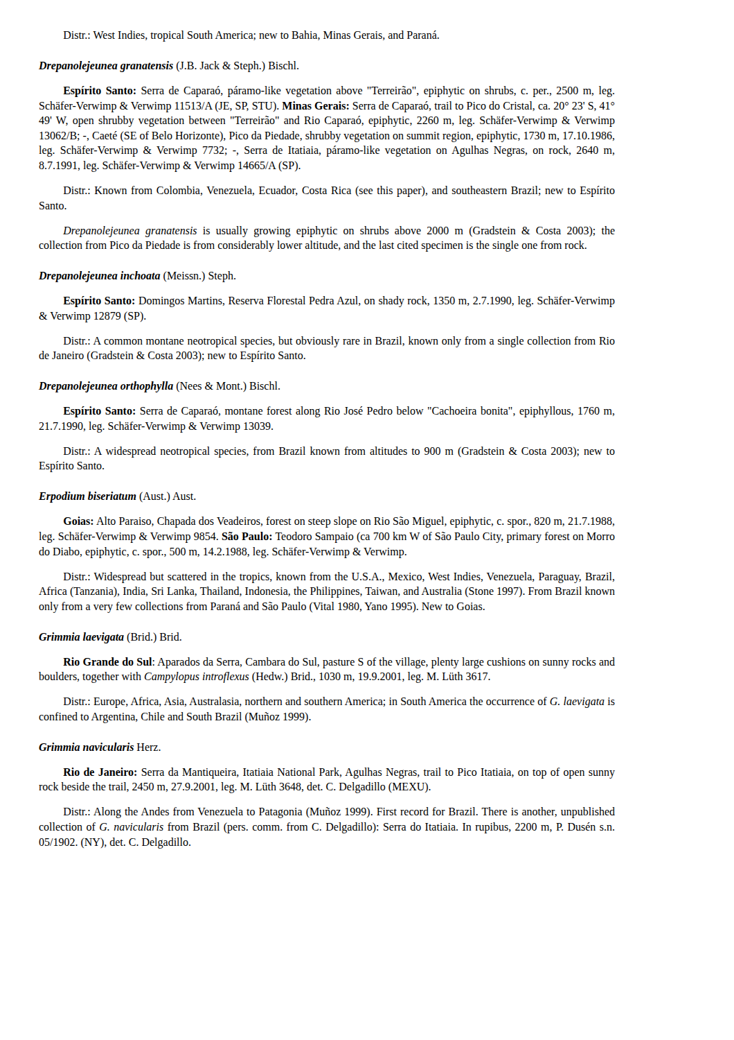Distr.: West Indies, tropical South America; new to Bahia, Minas Gerais, and Paraná.
Drepanolejeunea granatensis (J.B. Jack & Steph.) Bischl.
Espírito Santo: Serra de Caparaó, páramo-like vegetation above "Terreirão", epiphytic on shrubs, c. per., 2500 m, leg. Schäfer-Verwimp & Verwimp 11513/A (JE, SP, STU). Minas Gerais: Serra de Caparaó, trail to Pico do Cristal, ca. 20° 23' S, 41° 49' W, open shrubby vegetation between "Terreirão" and Rio Caparaó, epiphytic, 2260 m, leg. Schäfer-Verwimp & Verwimp 13062/B; -, Caeté (SE of Belo Horizonte), Pico da Piedade, shrubby vegetation on summit region, epiphytic, 1730 m, 17.10.1986, leg. Schäfer-Verwimp & Verwimp 7732; -, Serra de Itatiaia, páramo-like vegetation on Agulhas Negras, on rock, 2640 m, 8.7.1991, leg. Schäfer-Verwimp & Verwimp 14665/A (SP).
Distr.: Known from Colombia, Venezuela, Ecuador, Costa Rica (see this paper), and southeastern Brazil; new to Espírito Santo.
Drepanolejeunea granatensis is usually growing epiphytic on shrubs above 2000 m (Gradstein & Costa 2003); the collection from Pico da Piedade is from considerably lower altitude, and the last cited specimen is the single one from rock.
Drepanolejeunea inchoata (Meissn.) Steph.
Espírito Santo: Domingos Martins, Reserva Florestal Pedra Azul, on shady rock, 1350 m, 2.7.1990, leg. Schäfer-Verwimp & Verwimp 12879 (SP).
Distr.: A common montane neotropical species, but obviously rare in Brazil, known only from a single collection from Rio de Janeiro (Gradstein & Costa 2003); new to Espírito Santo.
Drepanolejeunea orthophylla (Nees & Mont.) Bischl.
Espírito Santo: Serra de Caparaó, montane forest along Rio José Pedro below "Cachoeira bonita", epiphyllous, 1760 m, 21.7.1990, leg. Schäfer-Verwimp & Verwimp 13039.
Distr.: A widespread neotropical species, from Brazil known from altitudes to 900 m (Gradstein & Costa 2003); new to Espírito Santo.
Erpodium biseriatum (Aust.) Aust.
Goias: Alto Paraiso, Chapada dos Veadeiros, forest on steep slope on Rio São Miguel, epiphytic, c. spor., 820 m, 21.7.1988, leg. Schäfer-Verwimp & Verwimp 9854. São Paulo: Teodoro Sampaio (ca 700 km W of São Paulo City, primary forest on Morro do Diabo, epiphytic, c. spor., 500 m, 14.2.1988, leg. Schäfer-Verwimp & Verwimp.
Distr.: Widespread but scattered in the tropics, known from the U.S.A., Mexico, West Indies, Venezuela, Paraguay, Brazil, Africa (Tanzania), India, Sri Lanka, Thailand, Indonesia, the Philippines, Taiwan, and Australia (Stone 1997). From Brazil known only from a very few collections from Paraná and São Paulo (Vital 1980, Yano 1995). New to Goias.
Grimmia laevigata (Brid.) Brid.
Rio Grande do Sul: Aparados da Serra, Cambara do Sul, pasture S of the village, plenty large cushions on sunny rocks and boulders, together with Campylopus introflexus (Hedw.) Brid., 1030 m, 19.9.2001, leg. M. Lüth 3617.
Distr.: Europe, Africa, Asia, Australasia, northern and southern America; in South America the occurrence of G. laevigata is confined to Argentina, Chile and South Brazil (Muñoz 1999).
Grimmia navicularis Herz.
Rio de Janeiro: Serra da Mantiqueira, Itatiaia National Park, Agulhas Negras, trail to Pico Itatiaia, on top of open sunny rock beside the trail, 2450 m, 27.9.2001, leg. M. Lüth 3648, det. C. Delgadillo (MEXU).
Distr.: Along the Andes from Venezuela to Patagonia (Muñoz 1999). First record for Brazil. There is another, unpublished collection of G. navicularis from Brazil (pers. comm. from C. Delgadillo): Serra do Itatiaia. In rupibus, 2200 m, P. Dusén s.n. 05/1902. (NY), det. C. Delgadillo.